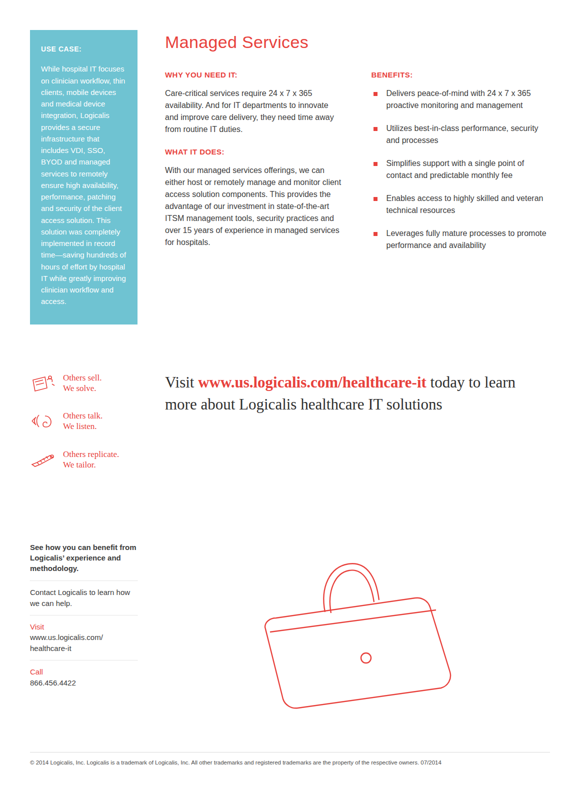USE CASE:
While hospital IT focuses on clinician workflow, thin clients, mobile devices and medical device integration, Logicalis provides a secure infrastructure that includes VDI, SSO, BYOD and managed services to remotely ensure high availability, performance, patching and security of the client access solution. This solution was completely implemented in record time—saving hundreds of hours of effort by hospital IT while greatly improving clinician workflow and access.
Managed Services
WHY YOU NEED IT:
Care-critical services require 24 x 7 x 365 availability. And for IT departments to innovate and improve care delivery, they need time away from routine IT duties.
WHAT IT DOES:
With our managed services offerings, we can either host or remotely manage and monitor client access solution components. This provides the advantage of our investment in state-of-the-art ITSM management tools, security practices and over 15 years of experience in managed services for hospitals.
BENEFITS:
Delivers peace-of-mind with 24 x 7 x 365 proactive monitoring and management
Utilizes best-in-class performance, security and processes
Simplifies support with a single point of contact and predictable monthly fee
Enables access to highly skilled and veteran technical resources
Leverages fully mature processes to promote performance and availability
Others sell.
We solve.
Others talk.
We listen.
Others replicate.
We tailor.
Visit www.us.logicalis.com/healthcare-it today to learn more about Logicalis healthcare IT solutions
See how you can benefit from Logicalis’ experience and methodology.
Contact Logicalis to learn how we can help.
Visit
www.us.logicalis.com/
healthcare-it
Call
866.456.4422
© 2014 Logicalis, Inc. Logicalis is a trademark of Logicalis, Inc. All other trademarks and registered trademarks are the property of the respective owners. 07/2014